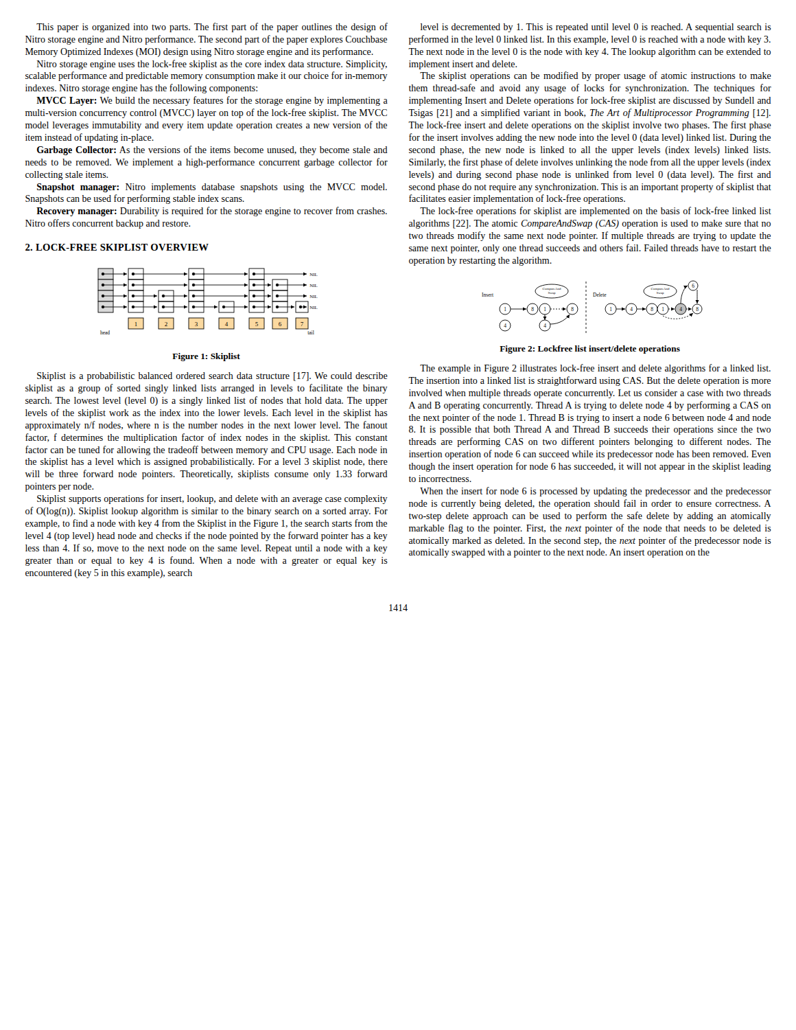This paper is organized into two parts. The first part of the paper outlines the design of Nitro storage engine and Nitro performance. The second part of the paper explores Couchbase Memory Optimized Indexes (MOI) design using Nitro storage engine and its performance.
Nitro storage engine uses the lock-free skiplist as the core index data structure. Simplicity, scalable performance and predictable memory consumption make it our choice for in-memory indexes. Nitro storage engine has the following components:
MVCC Layer: We build the necessary features for the storage engine by implementing a multi-version concurrency control (MVCC) layer on top of the lock-free skiplist. The MVCC model leverages immutability and every item update operation creates a new version of the item instead of updating in-place.
Garbage Collector: As the versions of the items become unused, they become stale and needs to be removed. We implement a high-performance concurrent garbage collector for collecting stale items.
Snapshot manager: Nitro implements database snapshots using the MVCC model. Snapshots can be used for performing stable index scans.
Recovery manager: Durability is required for the storage engine to recover from crashes. Nitro offers concurrent backup and restore.
2. LOCK-FREE SKIPLIST OVERVIEW
1 2 3 4 5 6 7 NIL NIL NIL NIL head tail
Figure 1: Skiplist
Skiplist is a probabilistic balanced ordered search data structure [17]. We could describe skiplist as a group of sorted singly linked lists arranged in levels to facilitate the binary search. The lowest level (level 0) is a singly linked list of nodes that hold data. The upper levels of the skiplist work as the index into the lower levels. Each level in the skiplist has approximately n/f nodes, where n is the number nodes in the next lower level. The fanout factor, f determines the multiplication factor of index nodes in the skiplist. This constant factor can be tuned for allowing the tradeoff between memory and CPU usage. Each node in the skiplist has a level which is assigned probabilistically. For a level 3 skiplist node, there will be three forward node pointers. Theoretically, skiplists consume only 1.33 forward pointers per node.
Skiplist supports operations for insert, lookup, and delete with an average case complexity of O(log(n)). Skiplist lookup algorithm is similar to the binary search on a sorted array. For example, to find a node with key 4 from the Skiplist in the Figure 1, the search starts from the level 4 (top level) head node and checks if the node pointed by the forward pointer has a key less than 4. If so, move to the next node on the same level. Repeat until a node with a key greater than or equal to key 4 is found. When a node with a greater or equal key is encountered (key 5 in this example), search
level is decremented by 1. This is repeated until level 0 is reached. A sequential search is performed in the level 0 linked list. In this example, level 0 is reached with a node with key 3. The next node in the level 0 is the node with key 4. The lookup algorithm can be extended to implement insert and delete.
The skiplist operations can be modified by proper usage of atomic instructions to make them thread-safe and avoid any usage of locks for synchronization. The techniques for implementing Insert and Delete operations for lock-free skiplist are discussed by Sundell and Tsigas [21] and a simplified variant in book, The Art of Multiprocessor Programming [12]. The lock-free insert and delete operations on the skiplist involve two phases. The first phase for the insert involves adding the new node into the level 0 (data level) linked list. During the second phase, the new node is linked to all the upper levels (index levels) linked lists. Similarly, the first phase of delete involves unlinking the node from all the upper levels (index levels) and during second phase node is unlinked from level 0 (data level). The first and second phase do not require any synchronization. This is an important property of skiplist that facilitates easier implementation of lock-free operations.
The lock-free operations for skiplist are implemented on the basis of lock-free linked list algorithms [22]. The atomic CompareAndSwap (CAS) operation is used to make sure that no two threads modify the same next node pointer. If multiple threads are trying to update the same next pointer, only one thread succeeds and others fail. Failed threads have to restart the operation by restarting the algorithm.
Insert 1 8 4 CompareAnd Swap 1 8 4 Delete 1 4 8 CompareAnd Swap 1 4 8 6
Figure 2: Lockfree list insert/delete operations
The example in Figure 2 illustrates lock-free insert and delete algorithms for a linked list. The insertion into a linked list is straightforward using CAS. But the delete operation is more involved when multiple threads operate concurrently. Let us consider a case with two threads A and B operating concurrently. Thread A is trying to delete node 4 by performing a CAS on the next pointer of the node 1. Thread B is trying to insert a node 6 between node 4 and node 8. It is possible that both Thread A and Thread B succeeds their operations since the two threads are performing CAS on two different pointers belonging to different nodes. The insertion operation of node 6 can succeed while its predecessor node has been removed. Even though the insert operation for node 6 has succeeded, it will not appear in the skiplist leading to incorrectness.
When the insert for node 6 is processed by updating the predecessor and the predecessor node is currently being deleted, the operation should fail in order to ensure correctness. A two-step delete approach can be used to perform the safe delete by adding an atomically markable flag to the pointer. First, the next pointer of the node that needs to be deleted is atomically marked as deleted. In the second step, the next pointer of the predecessor node is atomically swapped with a pointer to the next node. An insert operation on the
1414